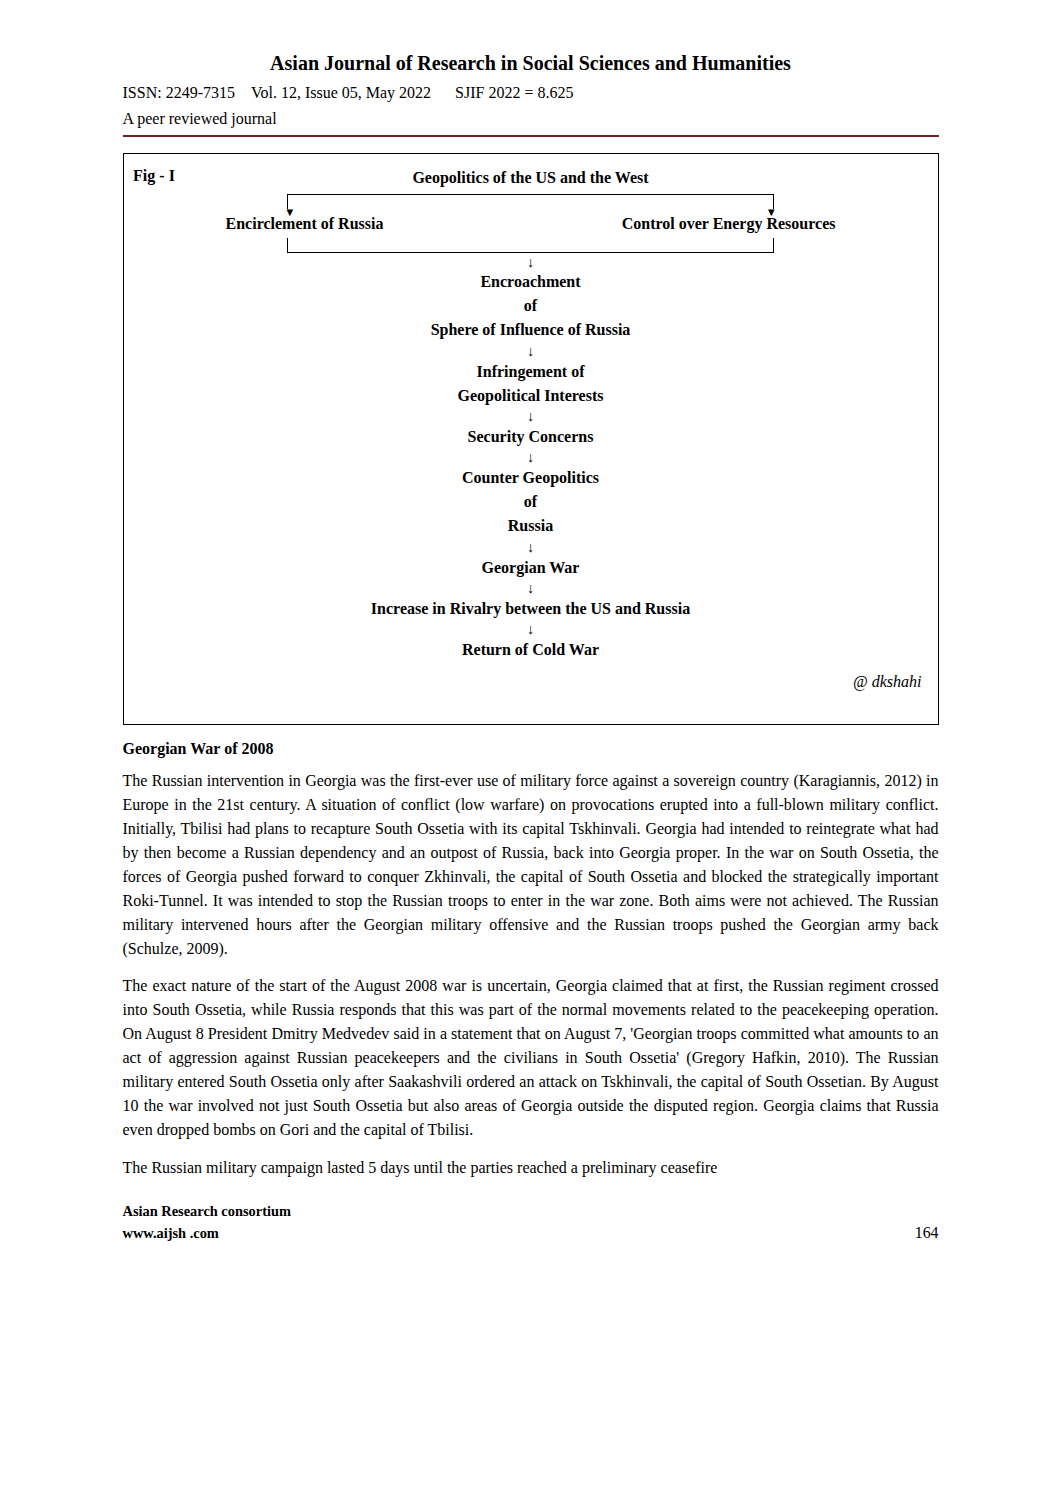Asian Journal of Research in Social Sciences and Humanities
ISSN: 2249-7315 Vol. 12, Issue 05, May 2022SJIF 2022 = 8.625
A peer reviewed journal
Fig - I
Geopolitics of the US and the West
Encirclement of Russia Control over Energy Resources
↓
Encroachment
of
Sphere of Influence of Russia
↓
Infringement of
Geopolitical Interests
↓
Security Concerns
↓
Counter Geopolitics
of
Russia
↓
Georgian War
↓
Increase in Rivalry between the US and Russia
↓
Return of Cold War
@ dkshahi
Georgian War of 2008
The Russian intervention in Georgia was the first-ever use of military force against a sovereign country (Karagiannis, 2012) in Europe in the 21st century. A situation of conflict (low warfare) on provocations erupted into a full-blown military conflict. Initially, Tbilisi had plans to recapture South Ossetia with its capital Tskhinvali. Georgia had intended to reintegrate what had by then become a Russian dependency and an outpost of Russia, back into Georgia proper. In the war on South Ossetia, the forces of Georgia pushed forward to conquer Zkhinvali, the capital of South Ossetia and blocked the strategically important Roki-Tunnel. It was intended to stop the Russian troops to enter in the war zone. Both aims were not achieved. The Russian military intervened hours after the Georgian military offensive and the Russian troops pushed the Georgian army back (Schulze, 2009).
The exact nature of the start of the August 2008 war is uncertain, Georgia claimed that at first, the Russian regiment crossed into South Ossetia, while Russia responds that this was part of the normal movements related to the peacekeeping operation. On August 8 President Dmitry Medvedev said in a statement that on August 7, 'Georgian troops committed what amounts to an act of aggression against Russian peacekeepers and the civilians in South Ossetia' (Gregory Hafkin, 2010). The Russian military entered South Ossetia only after Saakashvili ordered an attack on Tskhinvali, the capital of South Ossetian. By August 10 the war involved not just South Ossetia but also areas of Georgia outside the disputed region. Georgia claims that Russia even dropped bombs on Gori and the capital of Tbilisi.
The Russian military campaign lasted 5 days until the parties reached a preliminary ceasefire
Asian Research consortium
www.aijsh .com
164